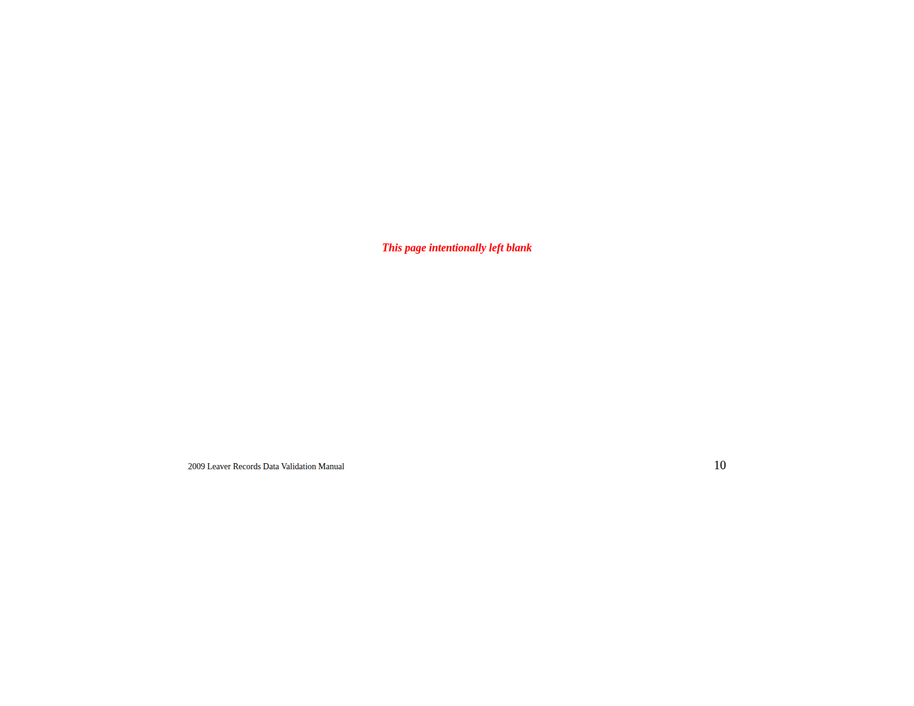This page intentionally left blank
2009 Leaver Records Data Validation Manual 10